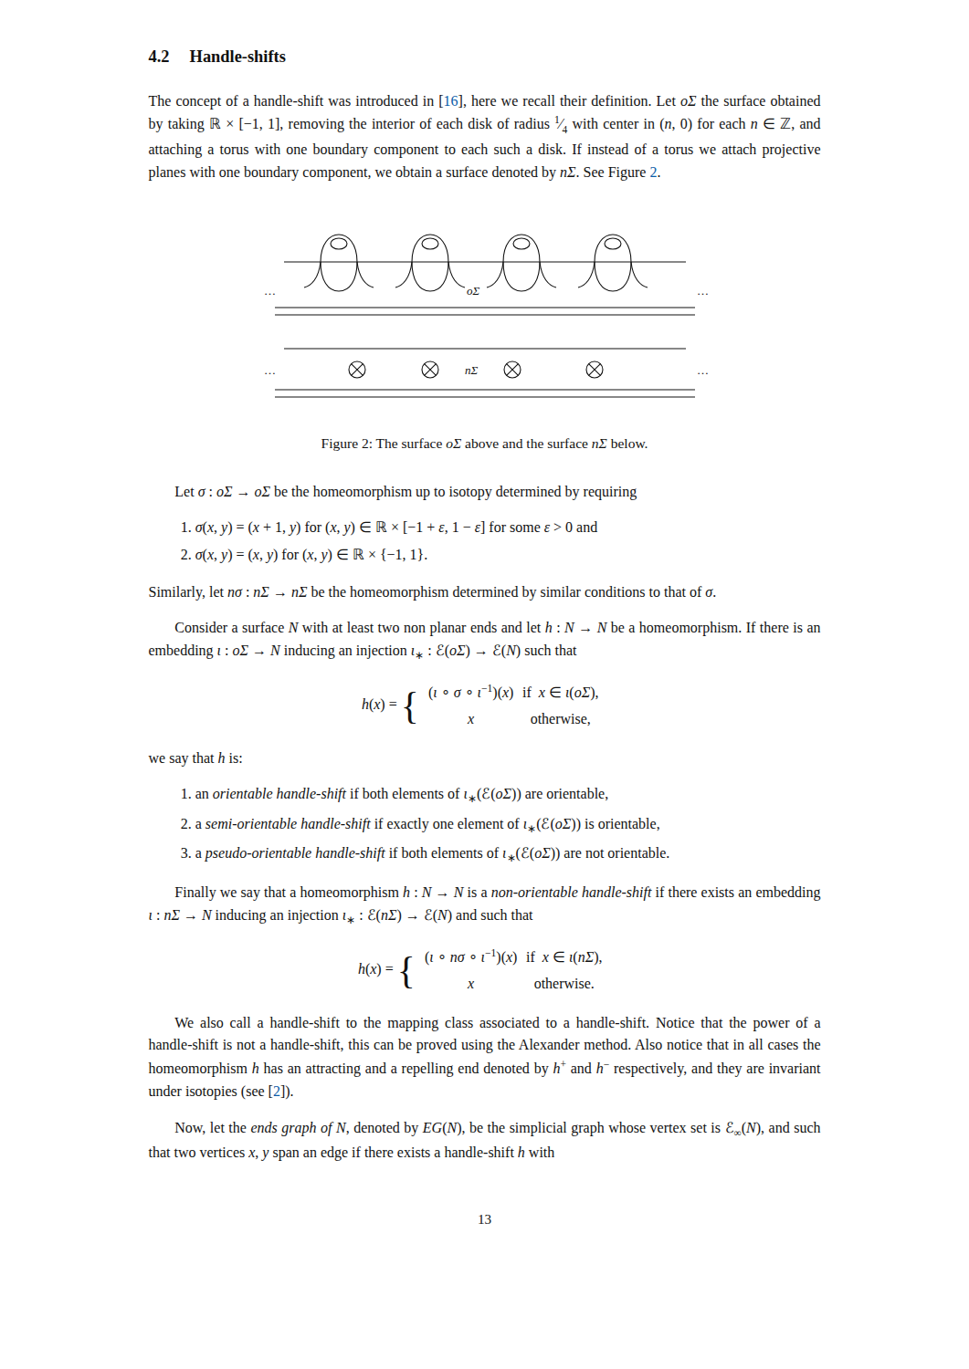4.2 Handle-shifts
The concept of a handle-shift was introduced in [16], here we recall their definition. Let oΣ the surface obtained by taking ℝ × [−1, 1], removing the interior of each disk of radius 1⁄4 with center in (n, 0) for each n ∈ ℤ, and attaching a torus with one boundary component to each such a disk. If instead of a torus we attach projective planes with one boundary component, we obtain a surface denoted by nΣ. See Figure 2.
… … oΣ … … nΣ
Figure 2: The surface oΣ above and the surface nΣ below.
Let σ : oΣ → oΣ be the homeomorphism up to isotopy determined by requiring
σ(x, y) = (x + 1, y) for (x, y) ∈ ℝ × [−1 + ε, 1 − ε] for some ε > 0 and
σ(x, y) = (x, y) for (x, y) ∈ ℝ × {−1, 1}.
Similarly, let nσ : nΣ → nΣ be the homeomorphism determined by similar conditions to that of σ.
Consider a surface N with at least two non planar ends and let h : N → N be a homeomorphism. If there is an embedding ι : oΣ → N inducing an injection ι∗ : ℰ(oΣ) → ℰ(N) such that
h(x) = {
| ( ι ∘ σ ∘ ι −1 )( x ) | if x ∈ ι ( oΣ ), |
| x | otherwise, |
we say that h is:
an orientable handle-shift if both elements of ι∗(ℰ(oΣ)) are orientable,
a semi-orientable handle-shift if exactly one element of ι∗(ℰ(oΣ)) is orientable,
a pseudo-orientable handle-shift if both elements of ι∗(ℰ(oΣ)) are not orientable.
Finally we say that a homeomorphism h : N → N is a non-orientable handle-shift if there exists an embedding ι : nΣ → N inducing an injection ι∗ : ℰ(nΣ) → ℰ(N) and such that
h(x) = {
| ( ι ∘ nσ ∘ ι −1 )( x ) | if x ∈ ι ( nΣ ), |
| x | otherwise. |
We also call a handle-shift to the mapping class associated to a handle-shift. Notice that the power of a handle-shift is not a handle-shift, this can be proved using the Alexander method. Also notice that in all cases the homeomorphism h has an attracting and a repelling end denoted by h+ and h− respectively, and they are invariant under isotopies (see [2]).
Now, let the ends graph of N, denoted by EG(N), be the simplicial graph whose vertex set is ℰ∞(N), and such that two vertices x, y span an edge if there exists a handle-shift h with
13